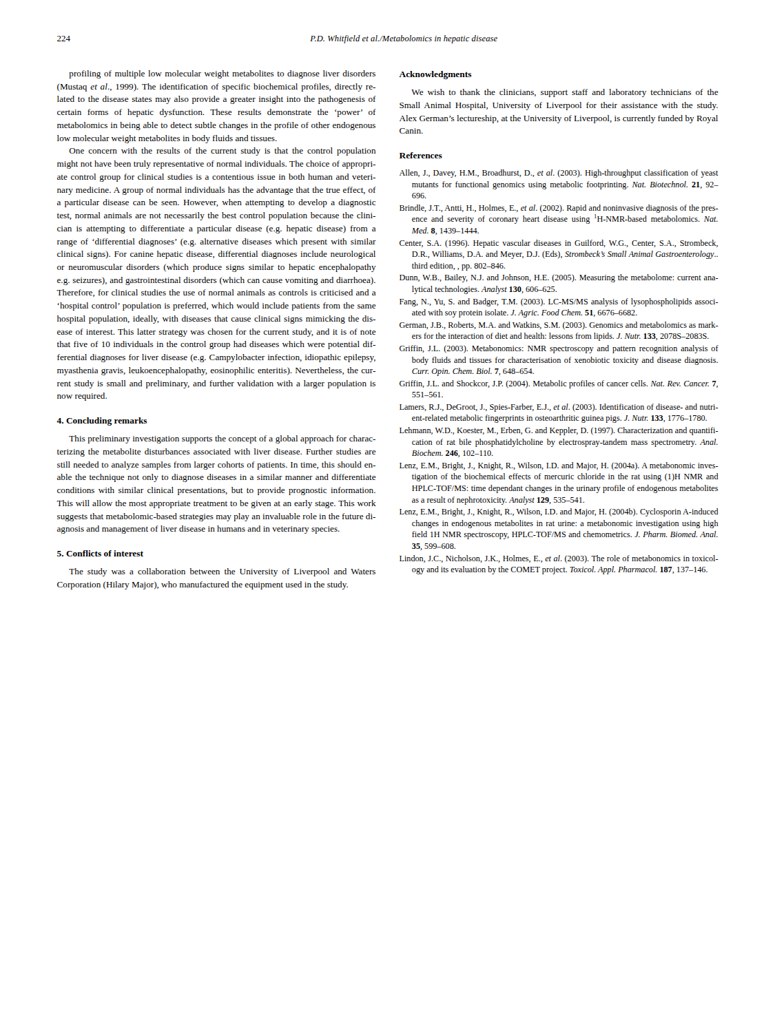224
P.D. Whitfield et al./Metabolomics in hepatic disease
profiling of multiple low molecular weight metabolites to diagnose liver disorders (Mustaq et al., 1999). The identification of specific biochemical profiles, directly related to the disease states may also provide a greater insight into the pathogenesis of certain forms of hepatic dysfunction. These results demonstrate the ‘power’ of metabolomics in being able to detect subtle changes in the profile of other endogenous low molecular weight metabolites in body fluids and tissues.
One concern with the results of the current study is that the control population might not have been truly representative of normal individuals. The choice of appropriate control group for clinical studies is a contentious issue in both human and veterinary medicine. A group of normal individuals has the advantage that the true effect, of a particular disease can be seen. However, when attempting to develop a diagnostic test, normal animals are not necessarily the best control population because the clinician is attempting to differentiate a particular disease (e.g. hepatic disease) from a range of ‘differential diagnoses’ (e.g. alternative diseases which present with similar clinical signs). For canine hepatic disease, differential diagnoses include neurological or neuromuscular disorders (which produce signs similar to hepatic encephalopathy e.g. seizures), and gastrointestinal disorders (which can cause vomiting and diarrhoea). Therefore, for clinical studies the use of normal animals as controls is criticised and a ‘hospital control’ population is preferred, which would include patients from the same hospital population, ideally, with diseases that cause clinical signs mimicking the disease of interest. This latter strategy was chosen for the current study, and it is of note that five of 10 individuals in the control group had diseases which were potential differential diagnoses for liver disease (e.g. Campylobacter infection, idiopathic epilepsy, myasthenia gravis, leukoencephalopathy, eosinophilic enteritis). Nevertheless, the current study is small and preliminary, and further validation with a larger population is now required.
4. Concluding remarks
This preliminary investigation supports the concept of a global approach for characterizing the metabolite disturbances associated with liver disease. Further studies are still needed to analyze samples from larger cohorts of patients. In time, this should enable the technique not only to diagnose diseases in a similar manner and differentiate conditions with similar clinical presentations, but to provide prognostic information. This will allow the most appropriate treatment to be given at an early stage. This work suggests that metabolomic-based strategies may play an invaluable role in the future diagnosis and management of liver disease in humans and in veterinary species.
5. Conflicts of interest
The study was a collaboration between the University of Liverpool and Waters Corporation (Hilary Major), who manufactured the equipment used in the study.
Acknowledgments
We wish to thank the clinicians, support staff and laboratory technicians of the Small Animal Hospital, University of Liverpool for their assistance with the study. Alex German’s lectureship, at the University of Liverpool, is currently funded by Royal Canin.
References
Allen, J., Davey, H.M., Broadhurst, D., et al. (2003). High-throughput classification of yeast mutants for functional genomics using metabolic footprinting. Nat. Biotechnol. 21, 92–696.
Brindle, J.T., Antti, H., Holmes, E., et al. (2002). Rapid and noninvasive diagnosis of the presence and severity of coronary heart disease using 1H-NMR-based metabolomics. Nat. Med. 8, 1439–1444.
Center, S.A. (1996). Hepatic vascular diseases in Guilford, W.G., Center, S.A., Strombeck, D.R., Williams, D.A. and Meyer, D.J. (Eds), Strombeck’s Small Animal Gastroenterology.. third edition, , pp. 802–846.
Dunn, W.B., Bailey, N.J. and Johnson, H.E. (2005). Measuring the metabolome: current analytical technologies. Analyst 130, 606–625.
Fang, N., Yu, S. and Badger, T.M. (2003). LC-MS/MS analysis of lysophospholipids associated with soy protein isolate. J. Agric. Food Chem. 51, 6676–6682.
German, J.B., Roberts, M.A. and Watkins, S.M. (2003). Genomics and metabolomics as markers for the interaction of diet and health: lessons from lipids. J. Nutr. 133, 2078S–2083S.
Griffin, J.L. (2003). Metabonomics: NMR spectroscopy and pattern recognition analysis of body fluids and tissues for characterisation of xenobiotic toxicity and disease diagnosis. Curr. Opin. Chem. Biol. 7, 648–654.
Griffin, J.L. and Shockcor, J.P. (2004). Metabolic profiles of cancer cells. Nat. Rev. Cancer. 7, 551–561.
Lamers, R.J., DeGroot, J., Spies-Farber, E.J., et al. (2003). Identification of disease- and nutrient-related metabolic fingerprints in osteoarthritic guinea pigs. J. Nutr. 133, 1776–1780.
Lehmann, W.D., Koester, M., Erben, G. and Keppler, D. (1997). Characterization and quantification of rat bile phosphatidylcholine by electrospray-tandem mass spectrometry. Anal. Biochem. 246, 102–110.
Lenz, E.M., Bright, J., Knight, R., Wilson, I.D. and Major, H. (2004a). A metabonomic investigation of the biochemical effects of mercuric chloride in the rat using (1)H NMR and HPLC-TOF/MS: time dependant changes in the urinary profile of endogenous metabolites as a result of nephrotoxicity. Analyst 129, 535–541.
Lenz, E.M., Bright, J., Knight, R., Wilson, I.D. and Major, H. (2004b). Cyclosporin A-induced changes in endogenous metabolites in rat urine: a metabonomic investigation using high field 1H NMR spectroscopy, HPLC-TOF/MS and chemometrics. J. Pharm. Biomed. Anal. 35, 599–608.
Lindon, J.C., Nicholson, J.K., Holmes, E., et al. (2003). The role of metabonomics in toxicology and its evaluation by the COMET project. Toxicol. Appl. Pharmacol. 187, 137–146.